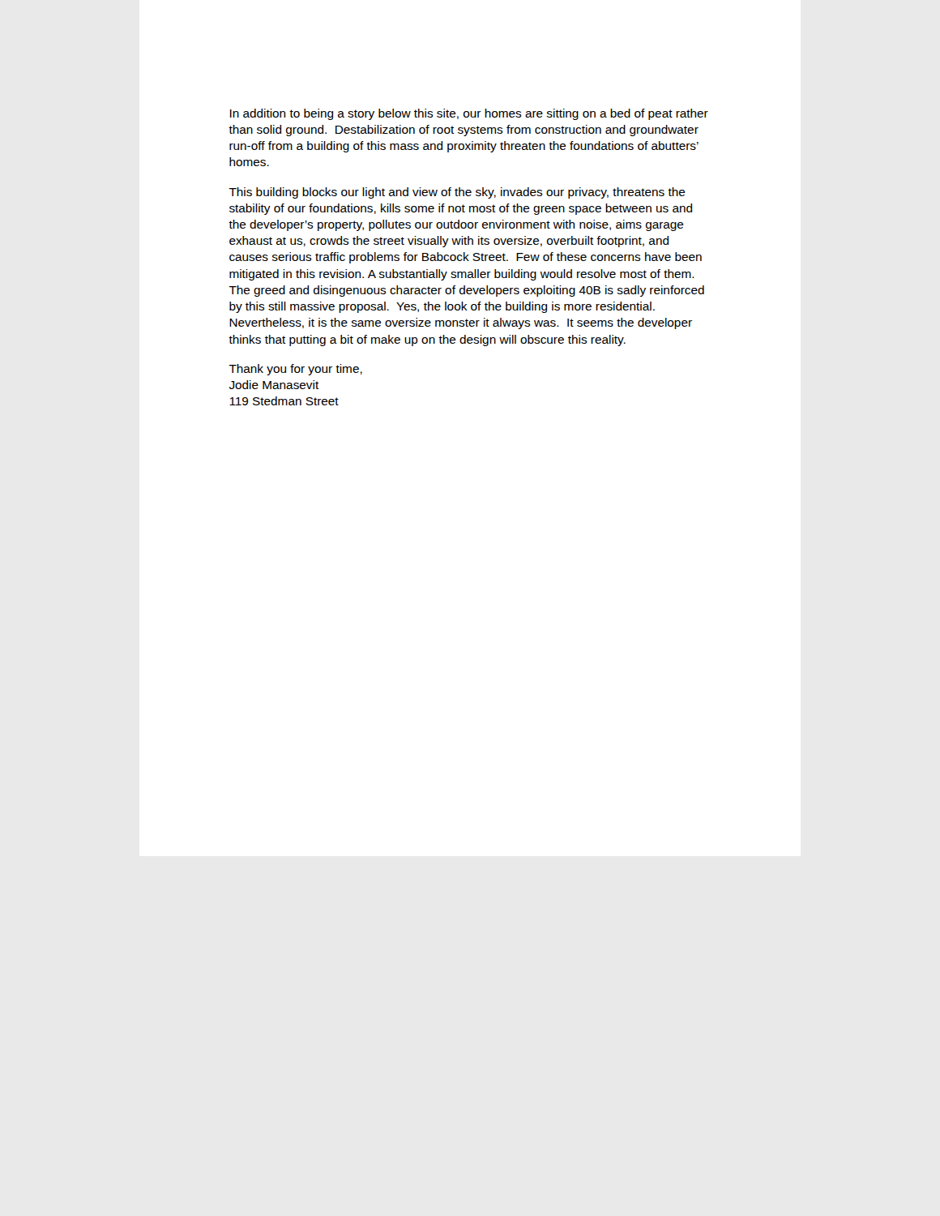In addition to being a story below this site, our homes are sitting on a bed of peat rather than solid ground. Destabilization of root systems from construction and groundwater run-off from a building of this mass and proximity threaten the foundations of abutters’ homes.
This building blocks our light and view of the sky, invades our privacy, threatens the stability of our foundations, kills some if not most of the green space between us and the developer’s property, pollutes our outdoor environment with noise, aims garage exhaust at us, crowds the street visually with its oversize, overbuilt footprint, and causes serious traffic problems for Babcock Street. Few of these concerns have been mitigated in this revision. A substantially smaller building would resolve most of them. The greed and disingenuous character of developers exploiting 40B is sadly reinforced by this still massive proposal. Yes, the look of the building is more residential. Nevertheless, it is the same oversize monster it always was. It seems the developer thinks that putting a bit of make up on the design will obscure this reality.
Thank you for your time, Jodie Manasevit 119 Stedman Street